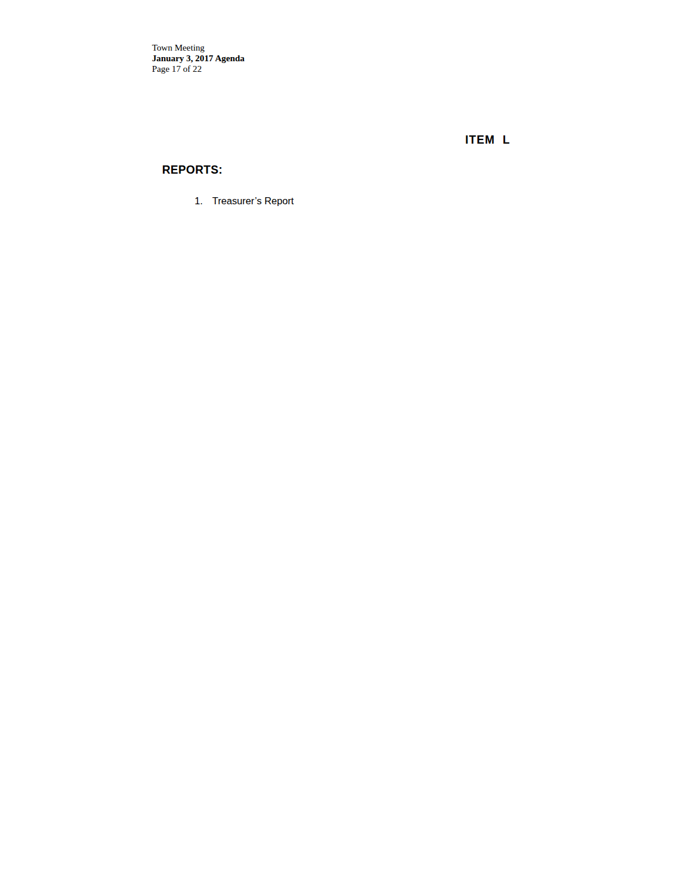Town Meeting
January 3, 2017 Agenda
Page 17 of 22
ITEM L
REPORTS:
Treasurer’s Report